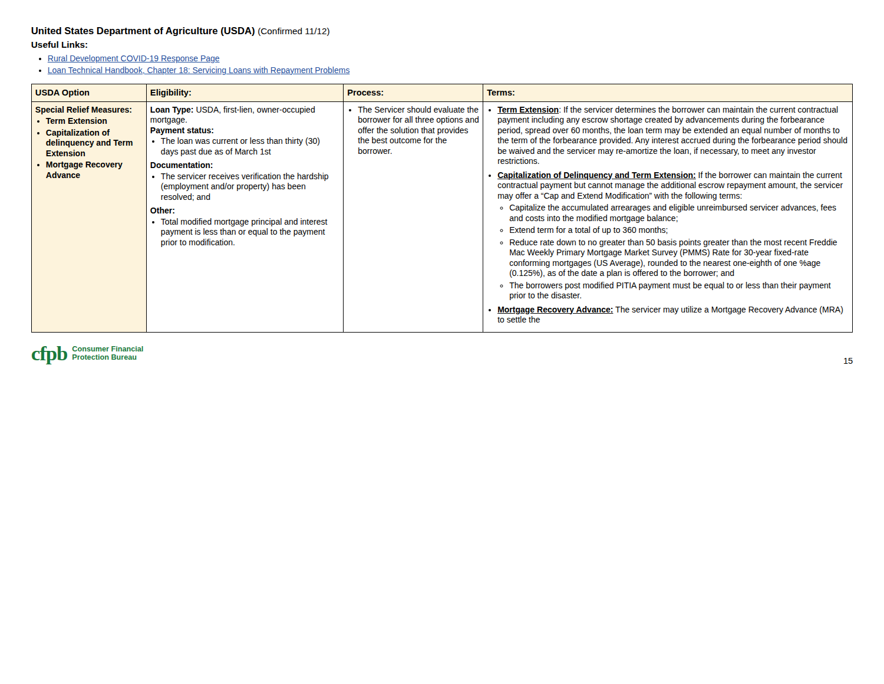United States Department of Agriculture (USDA) (Confirmed 11/12)
Useful Links:
Rural Development COVID-19 Response Page
Loan Technical Handbook, Chapter 18: Servicing Loans with Repayment Problems
| USDA Option | Eligibility: | Process: | Terms: |
| --- | --- | --- | --- |
| Special Relief Measures: Term Extension Capitalization of delinquency and Term Extension Mortgage Recovery Advance | Loan Type: USDA, first-lien, owner-occupied mortgage. Payment status: The loan was current or less than thirty (30) days past due as of March 1st Documentation: The servicer receives verification the hardship (employment and/or property) has been resolved; and Other: Total modified mortgage principal and interest payment is less than or equal to the payment prior to modification. | The Servicer should evaluate the borrower for all three options and offer the solution that provides the best outcome for the borrower. | Term Extension : If the servicer determines the borrower can maintain the current contractual payment including any escrow shortage created by advancements during the forbearance period, spread over 60 months, the loan term may be extended an equal number of months to the term of the forbearance provided. Any interest accrued during the forbearance period should be waived and the servicer may re-amortize the loan, if necessary, to meet any investor restrictions. Capitalization of Delinquency and Term Extension: If the borrower can maintain the current contractual payment but cannot manage the additional escrow repayment amount, the servicer may offer a “Cap and Extend Modification” with the following terms: Capitalize the accumulated arrearages and eligible unreimbursed servicer advances, fees and costs into the modified mortgage balance; Extend term for a total of up to 360 months; Reduce rate down to no greater than 50 basis points greater than the most recent Freddie Mac Weekly Primary Mortgage Market Survey (PMMS) Rate for 30-year fixed-rate conforming mortgages (US Average), rounded to the nearest one-eighth of one %age (0.125%), as of the date a plan is offered to the borrower; and The borrowers post modified PITIA payment must be equal to or less than their payment prior to the disaster. Mortgage Recovery Advance: The servicer may utilize a Mortgage Recovery Advance (MRA) to settle the |
cfpb
Consumer Financial
Protection Bureau
15